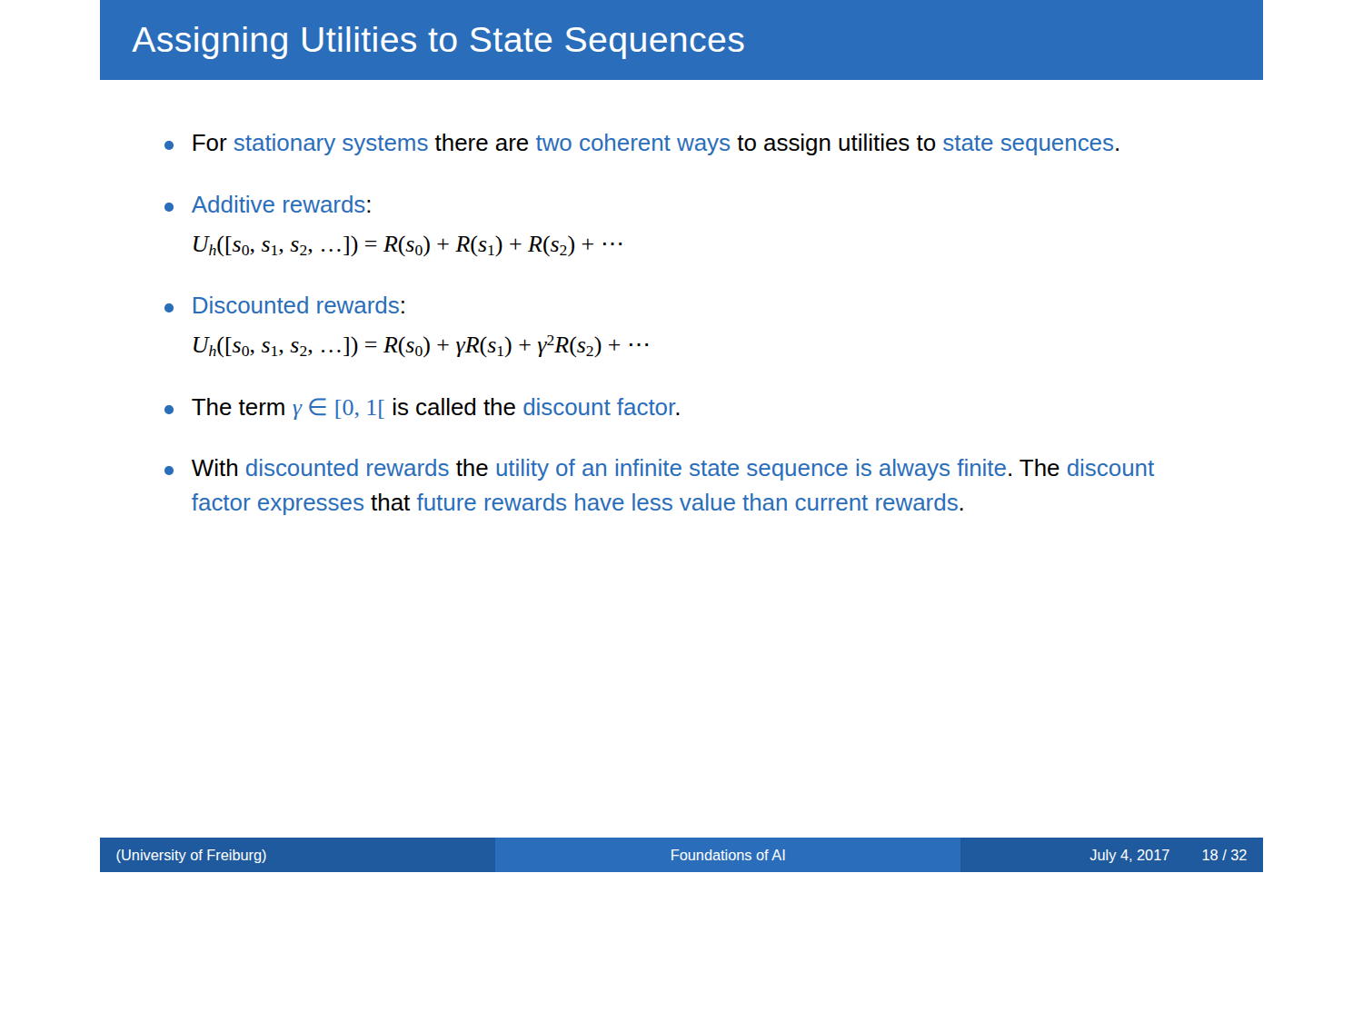Assigning Utilities to State Sequences
For stationary systems there are two coherent ways to assign utilities to state sequences.
Additive rewards: Uh([s0, s1, s2, …]) = R(s0) + R(s1) + R(s2) + ⋯
Discounted rewards: Uh([s0, s1, s2, …]) = R(s0) + γR(s1) + γ2R(s2) + ⋯
The term γ ∈ [0, 1[ is called the discount factor.
With discounted rewards the utility of an infinite state sequence is always finite. The discount factor expresses that future rewards have less value than current rewards.
(University of Freiburg)
Foundations of AI
July 4, 201718 / 32